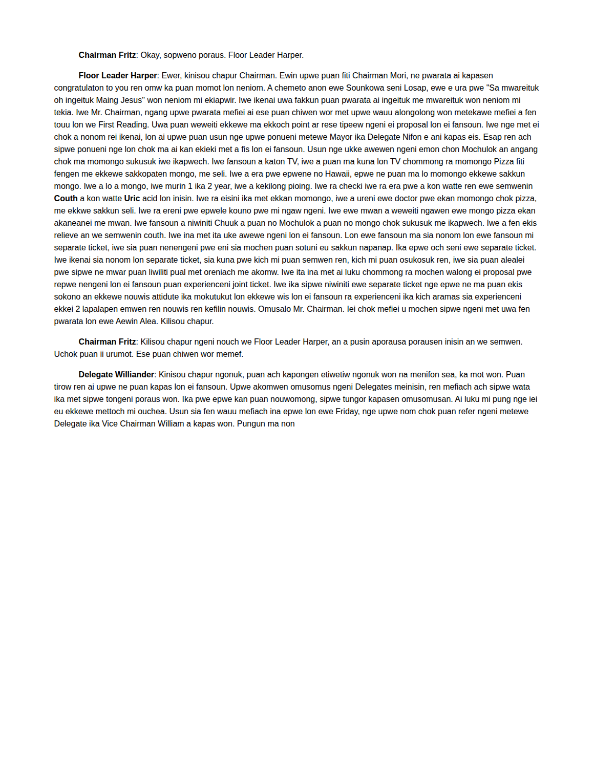Chairman Fritz: Okay, sopweno poraus. Floor Leader Harper.
Floor Leader Harper: Ewer, kinisou chapur Chairman. Ewin upwe puan fiti Chairman Mori, ne pwarata ai kapasen congratulaton to you ren omw ka puan momot lon neniom. A chemeto anon ewe Sounkowa seni Losap, ewe e ura pwe "Sa mwareituk oh ingeituk Maing Jesus" won neniom mi ekiapwir. Iwe ikenai uwa fakkun puan pwarata ai ingeituk me mwareituk won neniom mi tekia. Iwe Mr. Chairman, ngang upwe pwarata mefiei ai ese puan chiwen wor met upwe wauu alongolong won metekawe mefiei a fen touu lon we First Reading. Uwa puan weweiti ekkewe ma ekkoch point ar rese tipeew ngeni ei proposal lon ei fansoun. Iwe nge met ei chok a nonom rei ikenai, lon ai upwe puan usun nge upwe ponueni metewe Mayor ika Delegate Nifon e ani kapas eis. Esap ren ach sipwe ponueni nge lon chok ma ai kan ekieki met a fis lon ei fansoun. Usun nge ukke awewen ngeni emon chon Mochulok an angang chok ma momongo sukusuk iwe ikapwech. Iwe fansoun a katon TV, iwe a puan ma kuna lon TV chommong ra momongo Pizza fiti fengen me ekkewe sakkopaten mongo, me seli. Iwe a era pwe epwene no Hawaii, epwe ne puan ma lo momongo ekkewe sakkun mongo. Iwe a lo a mongo, iwe murin 1 ika 2 year, iwe a kekilong pioing. Iwe ra checki iwe ra era pwe a kon watte ren ewe semwenin Couth a kon watte Uric acid lon inisin. Iwe ra eisini ika met ekkan momongo, iwe a ureni ewe doctor pwe ekan momongo chok pizza, me ekkwe sakkun seli. Iwe ra ereni pwe epwele kouno pwe mi ngaw ngeni. Iwe ewe mwan a weweiti ngawen ewe mongo pizza ekan akaneanei me mwan. Iwe fansoun a niwiniti Chuuk a puan no Mochulok a puan no mongo chok sukusuk me ikapwech. Iwe a fen ekis relieve an we semwenin couth. Iwe ina met ita uke awewe ngeni lon ei fansoun. Lon ewe fansoun ma sia nonom lon ewe fansoun mi separate ticket, iwe sia puan nenengeni pwe eni sia mochen puan sotuni eu sakkun napanap. Ika epwe och seni ewe separate ticket. Iwe ikenai sia nonom lon separate ticket, sia kuna pwe kich mi puan semwen ren, kich mi puan osukosuk ren, iwe sia puan alealei pwe sipwe ne mwar puan liwiliti pual met oreniach me akomw. Iwe ita ina met ai luku chommong ra mochen walong ei proposal pwe repwe nengeni lon ei fansoun puan experienceni joint ticket. Iwe ika sipwe niwiniti ewe separate ticket nge epwe ne ma puan ekis sokono an ekkewe nouwis attidute ika mokutukut lon ekkewe wis lon ei fansoun ra experienceni ika kich aramas sia experienceni ekkei 2 lapalapen emwen ren nouwis ren kefilin nouwis. Omusalo Mr. Chairman. Iei chok mefiei u mochen sipwe ngeni met uwa fen pwarata lon ewe Aewin Alea. Kilisou chapur.
Chairman Fritz: Kilisou chapur ngeni nouch we Floor Leader Harper, an a pusin aporausa porausen inisin an we semwen. Uchok puan ii urumot. Ese puan chiwen wor memef.
Delegate Williander: Kinisou chapur ngonuk, puan ach kapongen etiwetiw ngonuk won na menifon sea, ka mot won. Puan tirow ren ai upwe ne puan kapas lon ei fansoun. Upwe akomwen omusomus ngeni Delegates meinisin, ren mefiach ach sipwe wata ika met sipwe tongeni poraus won. Ika pwe epwe kan puan nouwomong, sipwe tungor kapasen omusomusan. Ai luku mi pung nge iei eu ekkewe mettoch mi ouchea. Usun sia fen wauu mefiach ina epwe lon ewe Friday, nge upwe nom chok puan refer ngeni metewe Delegate ika Vice Chairman William a kapas won. Pungun ma non